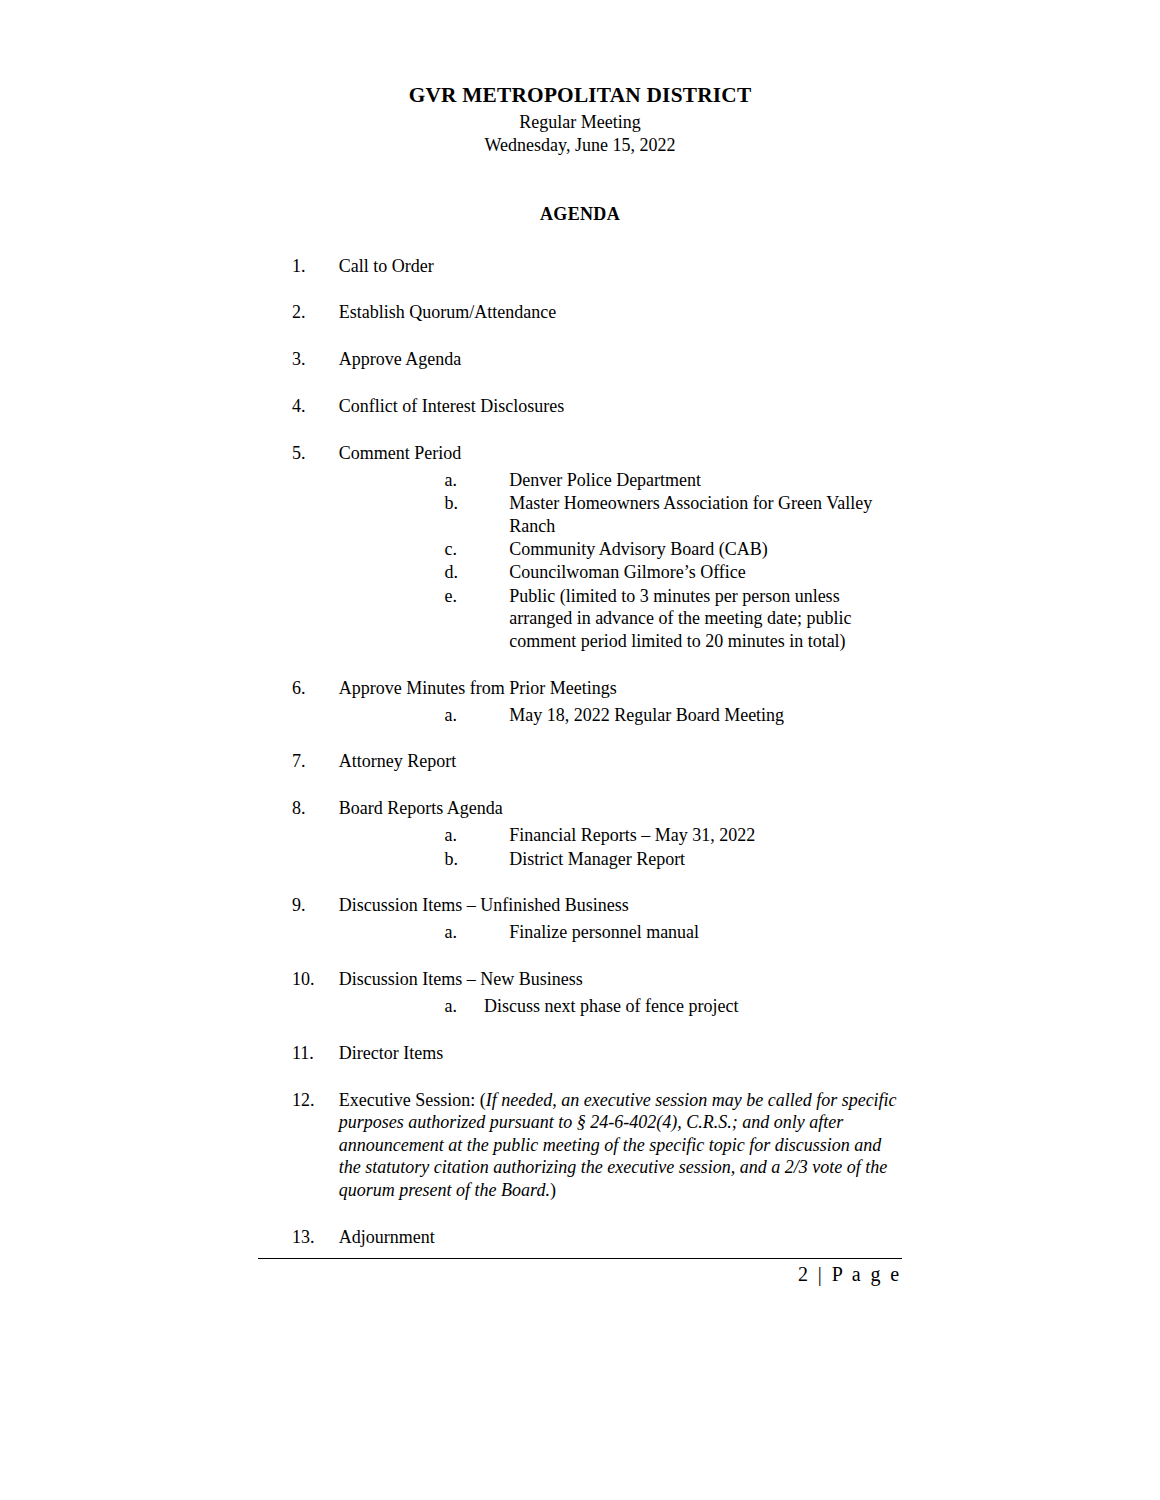GVR METROPOLITAN DISTRICT
Regular Meeting
Wednesday, June 15, 2022
AGENDA
Call to Order
Establish Quorum/Attendance
Approve Agenda
Conflict of Interest Disclosures
Comment Period
Denver Police Department
Master Homeowners Association for Green Valley Ranch
Community Advisory Board (CAB)
Councilwoman Gilmore’s Office
Public (limited to 3 minutes per person unless arranged in advance of the meeting date; public comment period limited to 20 minutes in total)
Approve Minutes from Prior Meetings
May 18, 2022 Regular Board Meeting
Attorney Report
Board Reports Agenda
Financial Reports – May 31, 2022
District Manager Report
Discussion Items – Unfinished Business
Finalize personnel manual
Discussion Items – New Business
Discuss next phase of fence project
Director Items
Executive Session: (If needed, an executive session may be called for specific purposes authorized pursuant to § 24-6-402(4), C.R.S.; and only after announcement at the public meeting of the specific topic for discussion and the statutory citation authorizing the executive session, and a 2/3 vote of the quorum present of the Board.)
Adjournment
2 | P a g e